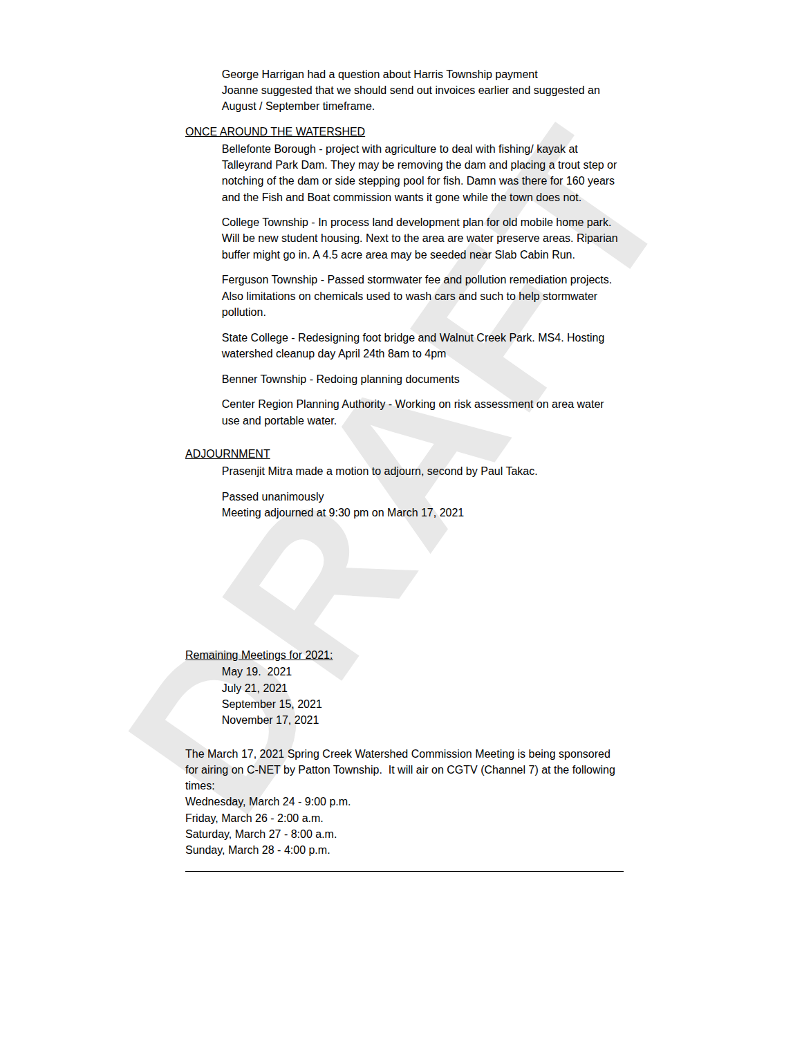DRAFT
George Harrigan had a question about Harris Township payment
Joanne suggested that we should send out invoices earlier and suggested an August / September timeframe.
ONCE AROUND THE WATERSHED
Bellefonte Borough - project with agriculture to deal with fishing/ kayak at Talleyrand Park Dam. They may be removing the dam and placing a trout step or notching of the dam or side stepping pool for fish. Damn was there for 160 years and the Fish and Boat commission wants it gone while the town does not.
College Township - In process land development plan for old mobile home park. Will be new student housing. Next to the area are water preserve areas. Riparian buffer might go in. A 4.5 acre area may be seeded near Slab Cabin Run.
Ferguson Township - Passed stormwater fee and pollution remediation projects. Also limitations on chemicals used to wash cars and such to help stormwater pollution.
State College - Redesigning foot bridge and Walnut Creek Park. MS4. Hosting watershed cleanup day April 24th 8am to 4pm
Benner Township - Redoing planning documents
Center Region Planning Authority - Working on risk assessment on area water use and portable water.
ADJOURNMENT
Prasenjit Mitra made a motion to adjourn, second by Paul Takac.
Passed unanimously
Meeting adjourned at 9:30 pm on March 17, 2021
Remaining Meetings for 2021:
May 19. 2021
July 21, 2021
September 15, 2021
November 17, 2021
The March 17, 2021 Spring Creek Watershed Commission Meeting is being sponsored for airing on C-NET by Patton Township. It will air on CGTV (Channel 7) at the following times:
Wednesday, March 24 - 9:00 p.m.
Friday, March 26 - 2:00 a.m.
Saturday, March 27 - 8:00 a.m.
Sunday, March 28 - 4:00 p.m.